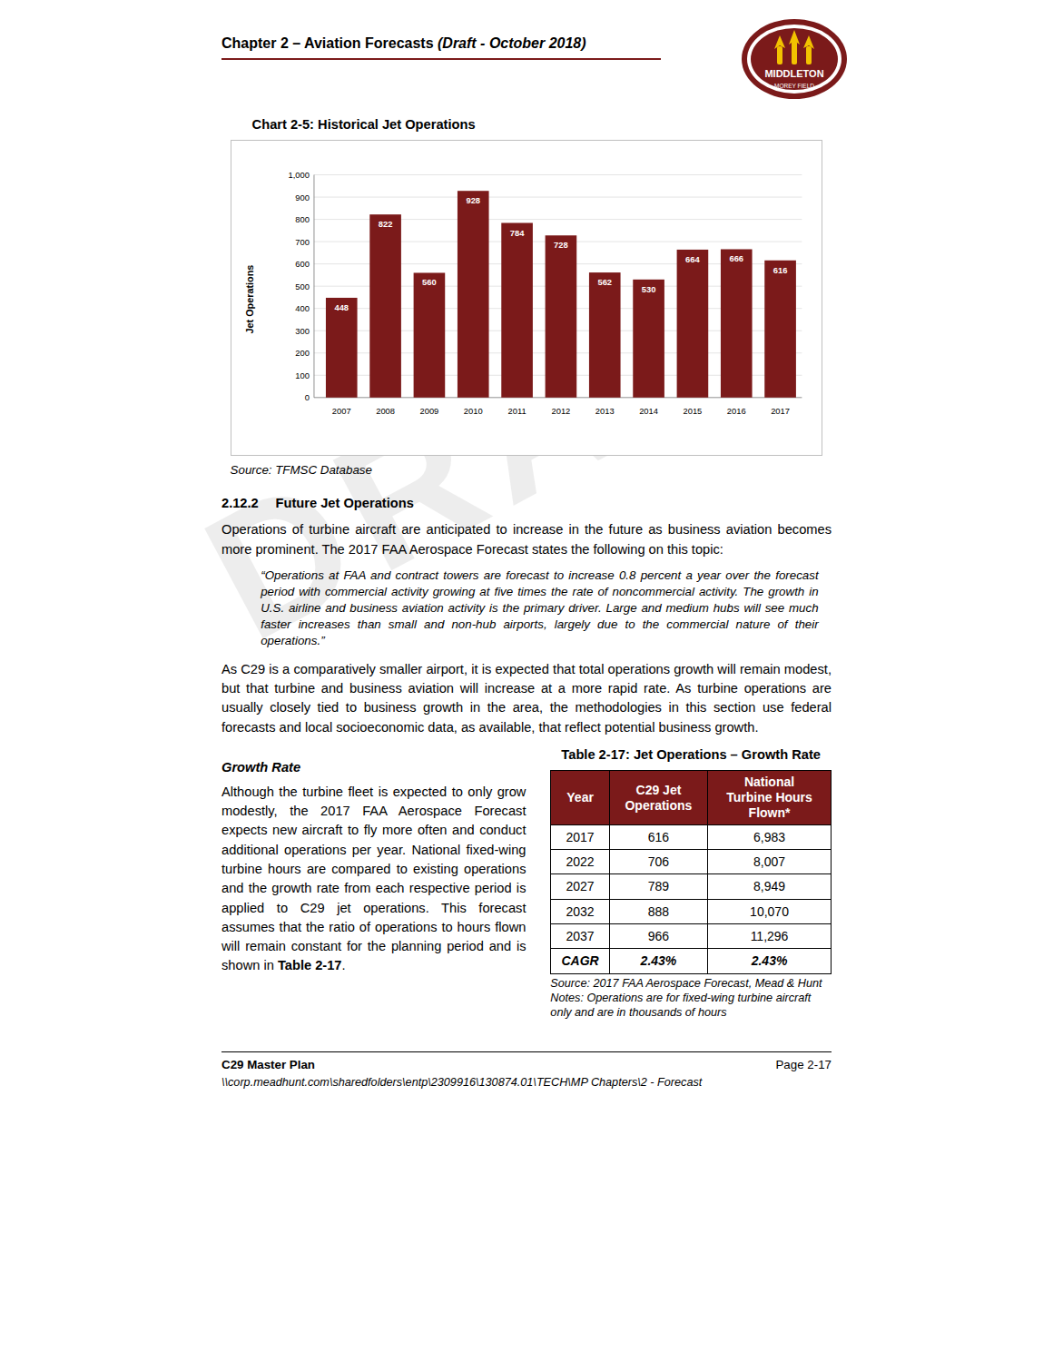DRAFT
MIDDLETON MOREY FIELD
Chapter 2 – Aviation Forecasts (Draft - October 2018)
Chart 2-5: Historical Jet Operations
Jet Operations 1,000 900 800 700 600 500 400 300 200 100 0 448 822 560 928 784 728 562 530 664 666 616 2007 2008 2009 2010 2011 2012 2013 2014 2015 2016 2017
Source: TFMSC Database
2.12.2 Future Jet Operations
Operations of turbine aircraft are anticipated to increase in the future as business aviation becomes more prominent. The 2017 FAA Aerospace Forecast states the following on this topic:
“Operations at FAA and contract towers are forecast to increase 0.8 percent a year over the forecast period with commercial activity growing at five times the rate of noncommercial activity. The growth in U.S. airline and business aviation activity is the primary driver. Large and medium hubs will see much faster increases than small and non-hub airports, largely due to the commercial nature of their operations.”
As C29 is a comparatively smaller airport, it is expected that total operations growth will remain modest, but that turbine and business aviation will increase at a more rapid rate. As turbine operations are usually closely tied to business growth in the area, the methodologies in this section use federal forecasts and local socioeconomic data, as available, that reflect potential business growth.
Growth Rate
Although the turbine fleet is expected to only grow modestly, the 2017 FAA Aerospace Forecast expects new aircraft to fly more often and conduct additional operations per year. National fixed-wing turbine hours are compared to existing operations and the growth rate from each respective period is applied to C29 jet operations. This forecast assumes that the ratio of operations to hours flown will remain constant for the planning period and is shown in Table 2-17.
Table 2-17: Jet Operations – Growth Rate
| Year | C29 Jet Operations | National Turbine Hours Flown* |
| --- | --- | --- |
| 2017 | 616 | 6,983 |
| 2022 | 706 | 8,007 |
| 2027 | 789 | 8,949 |
| 2032 | 888 | 10,070 |
| 2037 | 966 | 11,296 |
| CAGR | 2.43% | 2.43% |
Source: 2017 FAA Aerospace Forecast, Mead & Hunt
Notes: Operations are for fixed-wing turbine aircraft only and are in thousands of hours
C29 Master Plan
Page 2-17
\\corp.meadhunt.com\sharedfolders\entp\2309916\130874.01\TECH\MP Chapters\2 - Forecast